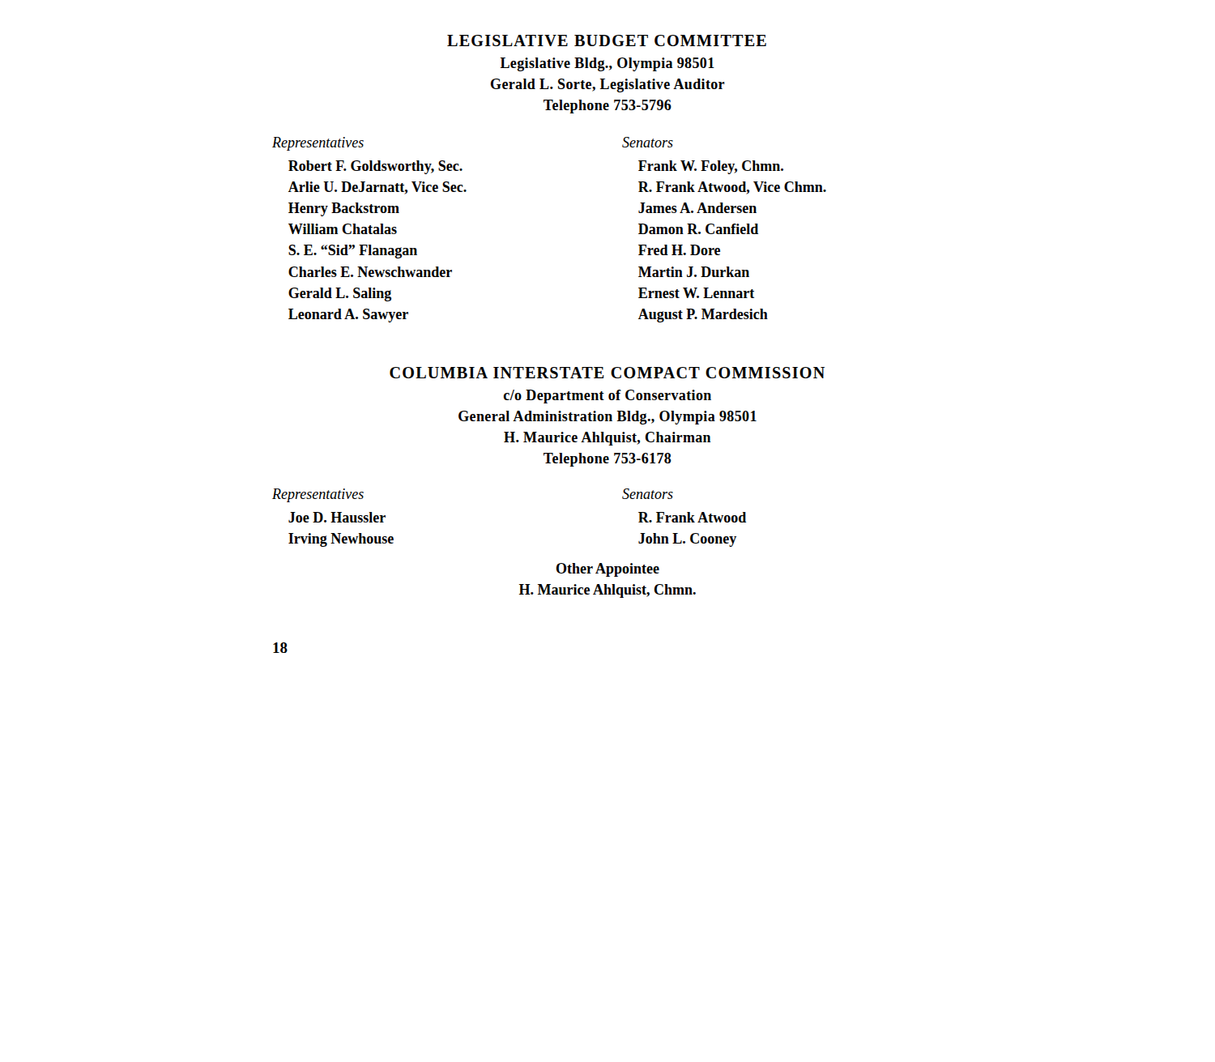LEGISLATIVE BUDGET COMMITTEE Legislative Bldg., Olympia 98501 Gerald L. Sorte, Legislative Auditor Telephone 753-5796
Representatives
Robert F. Goldsworthy, Sec.
Arlie U. DeJarnatt, Vice Sec.
Henry Backstrom
William Chatalas
S. E. “Sid” Flanagan
Charles E. Newschwander
Gerald L. Saling
Leonard A. Sawyer
Senators
Frank W. Foley, Chmn.
R. Frank Atwood, Vice Chmn.
James A. Andersen
Damon R. Canfield
Fred H. Dore
Martin J. Durkan
Ernest W. Lennart
August P. Mardesich
COLUMBIA INTERSTATE COMPACT COMMISSION c/o Department of Conservation General Administration Bldg., Olympia 98501 H. Maurice Ahlquist, Chairman Telephone 753-6178
Representatives
Joe D. Haussler
Irving Newhouse
Senators
R. Frank Atwood
John L. Cooney
Other Appointee H. Maurice Ahlquist, Chmn.
18